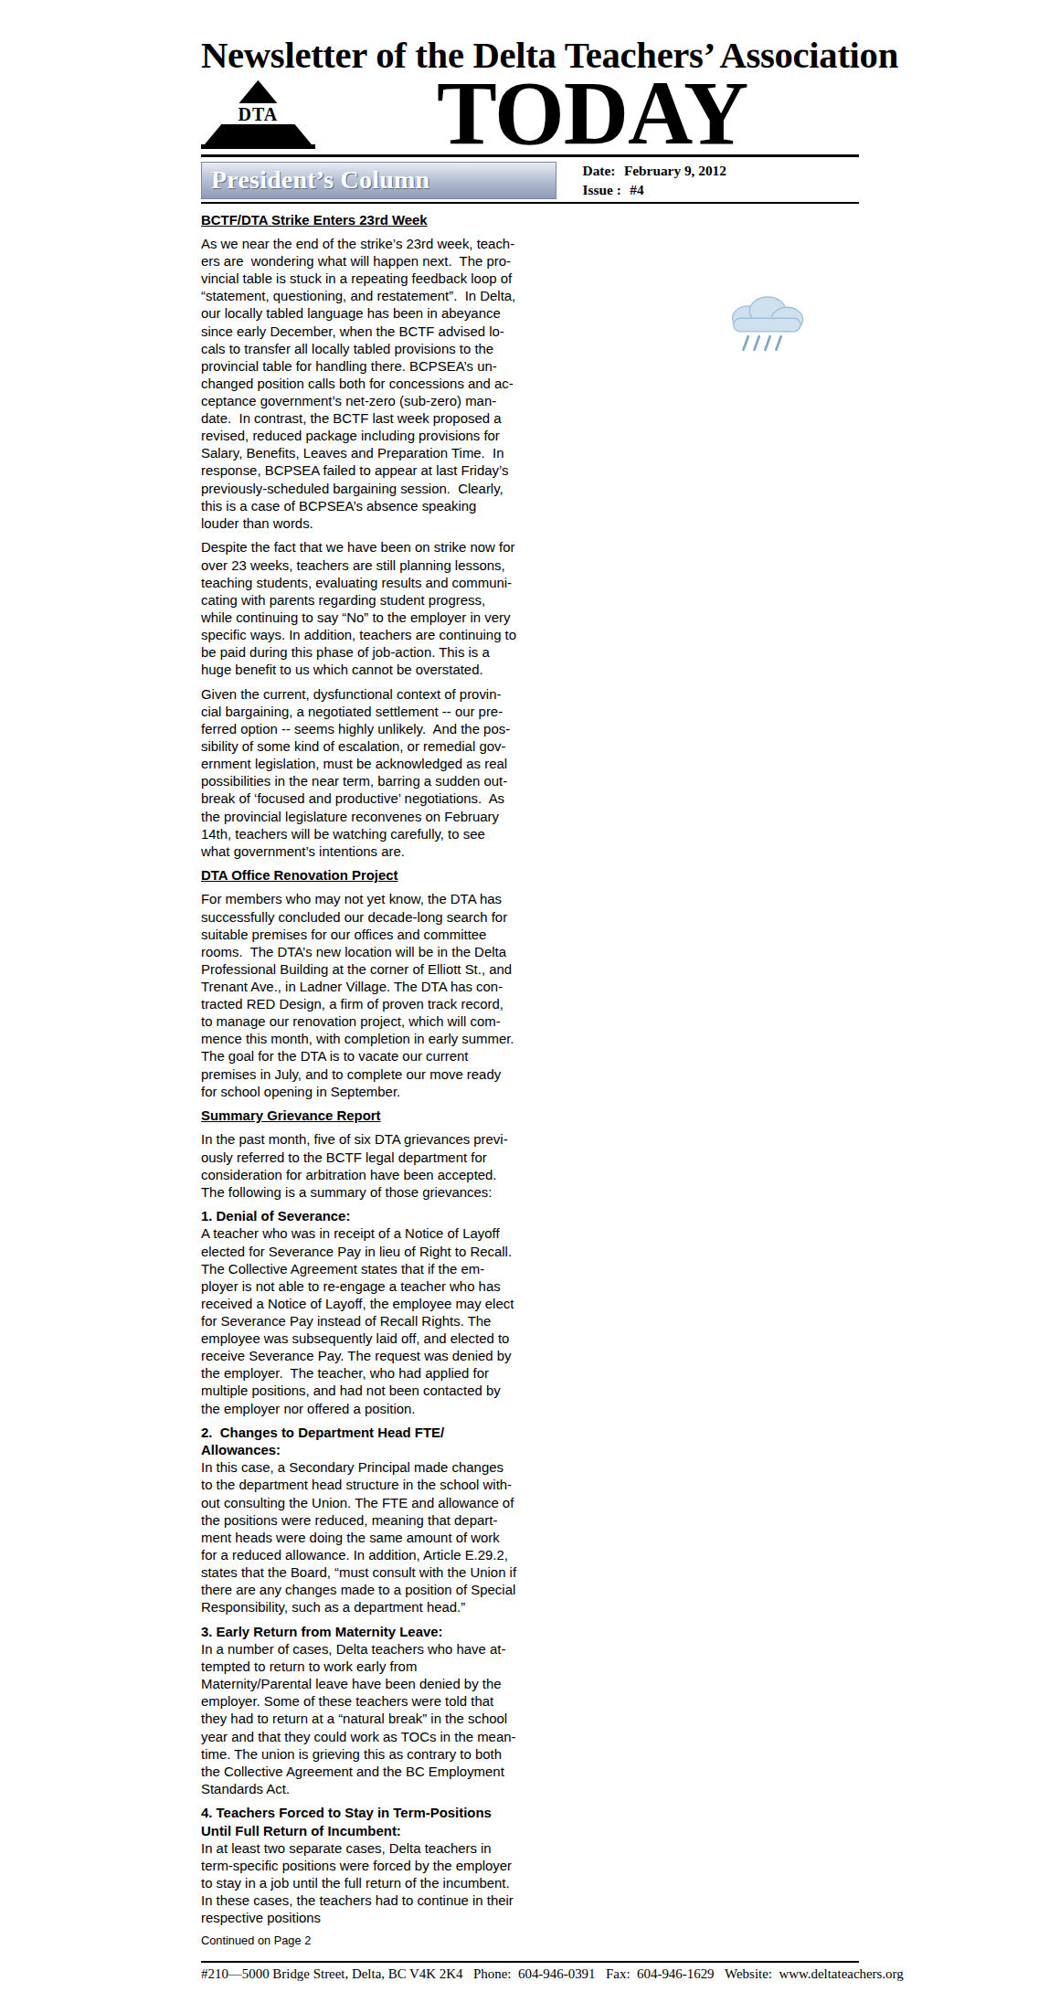Newsletter of the Delta Teachers’ Association
DTA
TODAY
President’s Column
Date: February 9, 2012
Issue :#4
BCTF/DTA Strike Enters 23rd Week
As we near the end of the strike’s 23rd week, teachers are wondering what will happen next. The provincial table is stuck in a repeating feedback loop of “statement, questioning, and restatement”. In Delta, our locally tabled language has been in abeyance since early December, when the BCTF advised locals to transfer all locally tabled provisions to the provincial table for handling there. BCPSEA’s unchanged position calls both for concessions and acceptance government’s net-zero (sub-zero) mandate. In contrast, the BCTF last week proposed a revised, reduced package including provisions for Salary, Benefits, Leaves and Preparation Time. In response, BCPSEA failed to appear at last Friday’s previously-scheduled bargaining session. Clearly, this is a case of BCPSEA’s absence speaking louder than words.
Despite the fact that we have been on strike now for over 23 weeks, teachers are still planning lessons, teaching students, evaluating results and communicating with parents regarding student progress, while continuing to say “No” to the employer in very specific ways. In addition, teachers are continuing to be paid during this phase of job-action. This is a huge benefit to us which cannot be overstated.
Given the current, dysfunctional context of provincial bargaining, a negotiated settlement -- our preferred option -- seems highly unlikely. And the possibility of some kind of escalation, or remedial government legislation, must be acknowledged as real possibilities in the near term, barring a sudden outbreak of ‘focused and productive’ negotiations. As the provincial legislature reconvenes on February 14th, teachers will be watching carefully, to see what government’s intentions are.
DTA Office Renovation Project
For members who may not yet know, the DTA has successfully concluded our decade-long search for suitable premises for our offices and committee rooms. The DTA’s new location will be in the Delta Professional Building at the corner of Elliott St., and Trenant Ave., in Ladner Village. The DTA has contracted RED Design, a firm of proven track record, to manage our renovation project, which will commence this month, with completion in early summer. The goal for the DTA is to vacate our current premises in July, and to complete our move ready for school opening in September.
Summary Grievance Report
In the past month, five of six DTA grievances previously referred to the BCTF legal department for consideration for arbitration have been accepted. The following is a summary of those grievances:
1. Denial of Severance:
A teacher who was in receipt of a Notice of Layoff elected for Severance Pay in lieu of Right to Recall. The Collective Agreement states that if the employer is not able to re-engage a teacher who has received a Notice of Layoff, the employee may elect for Severance Pay instead of Recall Rights. The employee was subsequently laid off, and elected to receive Severance Pay. The request was denied by the employer. The teacher, who had applied for multiple positions, and had not been contacted by the employer nor offered a position.
2. Changes to Department Head FTE/ Allowances:
In this case, a Secondary Principal made changes to the department head structure in the school without consulting the Union. The FTE and allowance of the positions were reduced, meaning that department heads were doing the same amount of work for a reduced allowance. In addition, Article E.29.2, states that the Board, “must consult with the Union if there are any changes made to a position of Special Responsibility, such as a department head.”
3. Early Return from Maternity Leave:
In a number of cases, Delta teachers who have attempted to return to work early from Maternity/Parental leave have been denied by the employer. Some of these teachers were told that they had to return at a “natural break” in the school year and that they could work as TOCs in the meantime. The union is grieving this as contrary to both the Collective Agreement and the BC Employment Standards Act.
4. Teachers Forced to Stay in Term-Positions Until Full Return of Incumbent:
In at least two separate cases, Delta teachers in term-specific positions were forced by the employer to stay in a job until the full return of the incumbent. In these cases, the teachers had to continue in their respective positions
Continued on Page 2
#210—5000 Bridge Street, Delta, BC V4K 2K4 Phone: 604-946-0391 Fax: 604-946-1629 Website: www.deltateachers.org